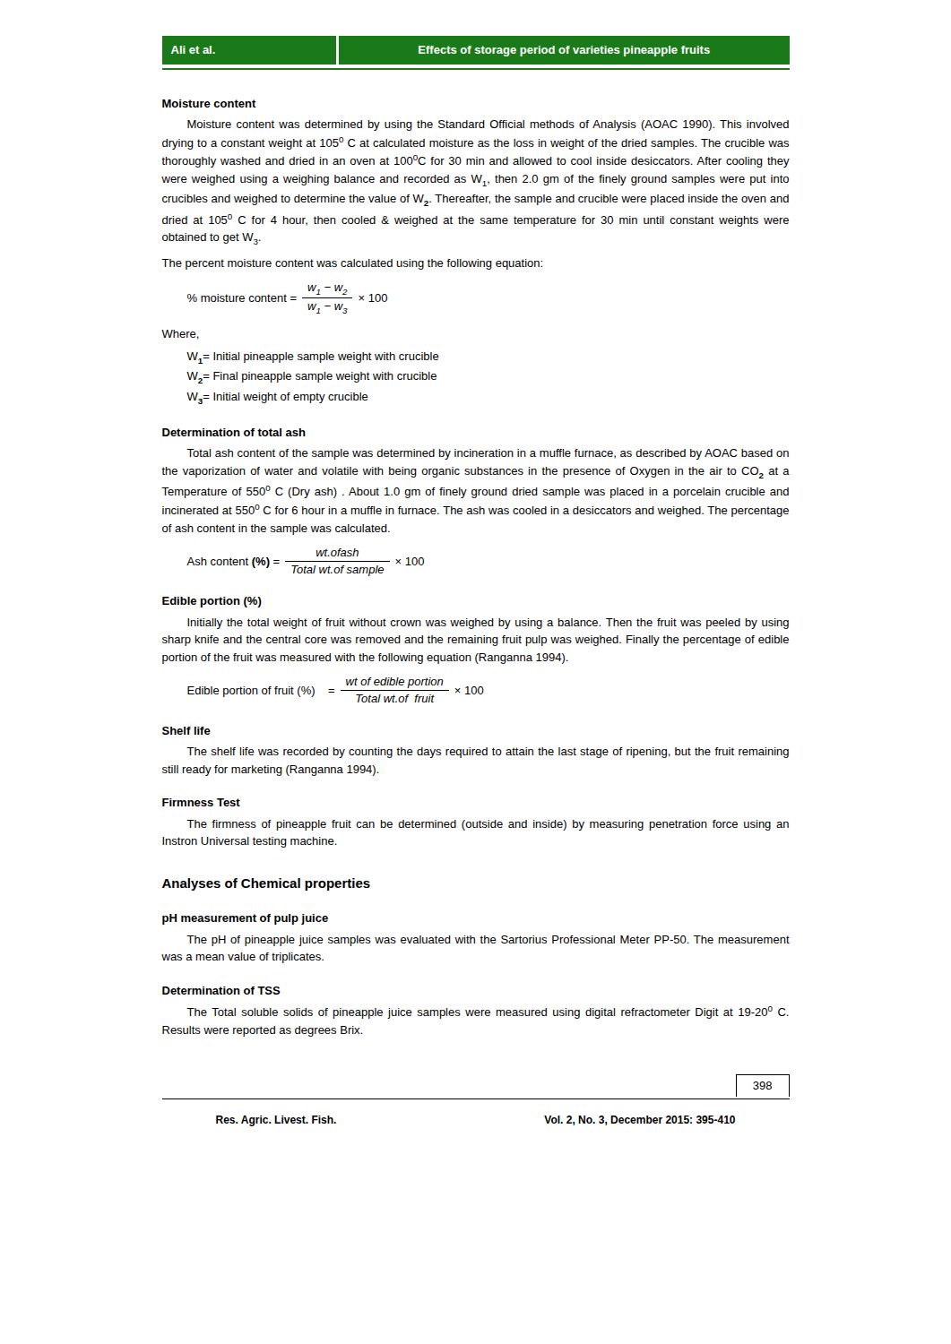Ali et al.
Effects of storage period of varieties pineapple fruits
Moisture content
Moisture content was determined by using the Standard Official methods of Analysis (AOAC 1990). This involved drying to a constant weight at 1050 C at calculated moisture as the loss in weight of the dried samples. The crucible was thoroughly washed and dried in an oven at 1000C for 30 min and allowed to cool inside desiccators. After cooling they were weighed using a weighing balance and recorded as W1, then 2.0 gm of the finely ground samples were put into crucibles and weighed to determine the value of W2. Thereafter, the sample and crucible were placed inside the oven and dried at 1050 C for 4 hour, then cooled & weighed at the same temperature for 30 min until constant weights were obtained to get W3.
The percent moisture content was calculated using the following equation:
% moisture content = w1 − w2 w1 − w3 × 100
Where,
W1= Initial pineapple sample weight with crucible
W2= Final pineapple sample weight with crucible
W3= Initial weight of empty crucible
Determination of total ash
Total ash content of the sample was determined by incineration in a muffle furnace, as described by AOAC based on the vaporization of water and volatile with being organic substances in the presence of Oxygen in the air to CO2 at a Temperature of 5500 C (Dry ash) . About 1.0 gm of finely ground dried sample was placed in a porcelain crucible and incinerated at 5500 C for 6 hour in a muffle in furnace. The ash was cooled in a desiccators and weighed. The percentage of ash content in the sample was calculated.
Ash content (%) = wt.ofash Total wt.of sample × 100
Edible portion (%)
Initially the total weight of fruit without crown was weighed by using a balance. Then the fruit was peeled by using sharp knife and the central core was removed and the remaining fruit pulp was weighed. Finally the percentage of edible portion of the fruit was measured with the following equation (Ranganna 1994).
Edible portion of fruit (%) = wt of edible portion Total wt.of fruit × 100
Shelf life
The shelf life was recorded by counting the days required to attain the last stage of ripening, but the fruit remaining still ready for marketing (Ranganna 1994).
Firmness Test
The firmness of pineapple fruit can be determined (outside and inside) by measuring penetration force using an Instron Universal testing machine.
Analyses of Chemical properties
pH measurement of pulp juice
The pH of pineapple juice samples was evaluated with the Sartorius Professional Meter PP-50. The measurement was a mean value of triplicates.
Determination of TSS
The Total soluble solids of pineapple juice samples were measured using digital refractometer Digit at 19-200 C. Results were reported as degrees Brix.
398
Res. Agric. Livest. Fish.
Vol. 2, No. 3, December 2015: 395-410